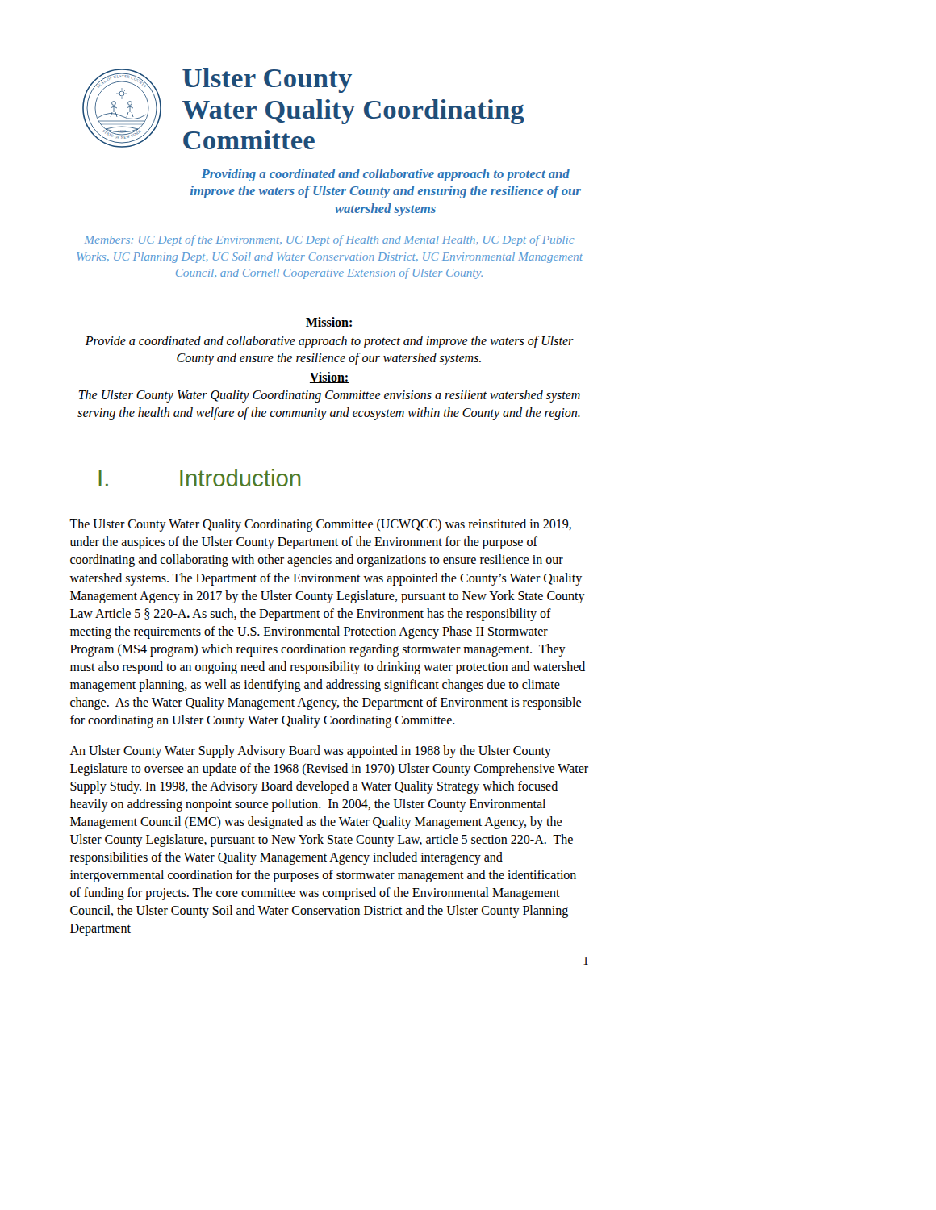1683 SEAL OF ULSTER COUNTY STATE OF NEW YORK
Ulster CountyWater Quality Coordinating Committee
Providing a coordinated and collaborative approach to protect and improve the waters of Ulster County and ensuring the resilience of our watershed systems
Members: UC Dept of the Environment, UC Dept of Health and Mental Health, UC Dept of Public Works, UC Planning Dept, UC Soil and Water Conservation District, UC Environmental Management Council, and Cornell Cooperative Extension of Ulster County.
Mission:
Provide a coordinated and collaborative approach to protect and improve the waters of Ulster County and ensure the resilience of our watershed systems.
Vision:
The Ulster County Water Quality Coordinating Committee envisions a resilient watershed system serving the health and welfare of the community and ecosystem within the County and the region.
I. Introduction
The Ulster County Water Quality Coordinating Committee (UCWQCC) was reinstituted in 2019, under the auspices of the Ulster County Department of the Environment for the purpose of coordinating and collaborating with other agencies and organizations to ensure resilience in our watershed systems. The Department of the Environment was appointed the County’s Water Quality Management Agency in 2017 by the Ulster County Legislature, pursuant to New York State County Law Article 5 § 220-A. As such, the Department of the Environment has the responsibility of meeting the requirements of the U.S. Environmental Protection Agency Phase II Stormwater Program (MS4 program) which requires coordination regarding stormwater management. They must also respond to an ongoing need and responsibility to drinking water protection and watershed management planning, as well as identifying and addressing significant changes due to climate change. As the Water Quality Management Agency, the Department of Environment is responsible for coordinating an Ulster County Water Quality Coordinating Committee.
An Ulster County Water Supply Advisory Board was appointed in 1988 by the Ulster County Legislature to oversee an update of the 1968 (Revised in 1970) Ulster County Comprehensive Water Supply Study. In 1998, the Advisory Board developed a Water Quality Strategy which focused heavily on addressing nonpoint source pollution. In 2004, the Ulster County Environmental Management Council (EMC) was designated as the Water Quality Management Agency, by the Ulster County Legislature, pursuant to New York State County Law, article 5 section 220-A. The responsibilities of the Water Quality Management Agency included interagency and intergovernmental coordination for the purposes of stormwater management and the identification of funding for projects. The core committee was comprised of the Environmental Management Council, the Ulster County Soil and Water Conservation District and the Ulster County Planning Department
1